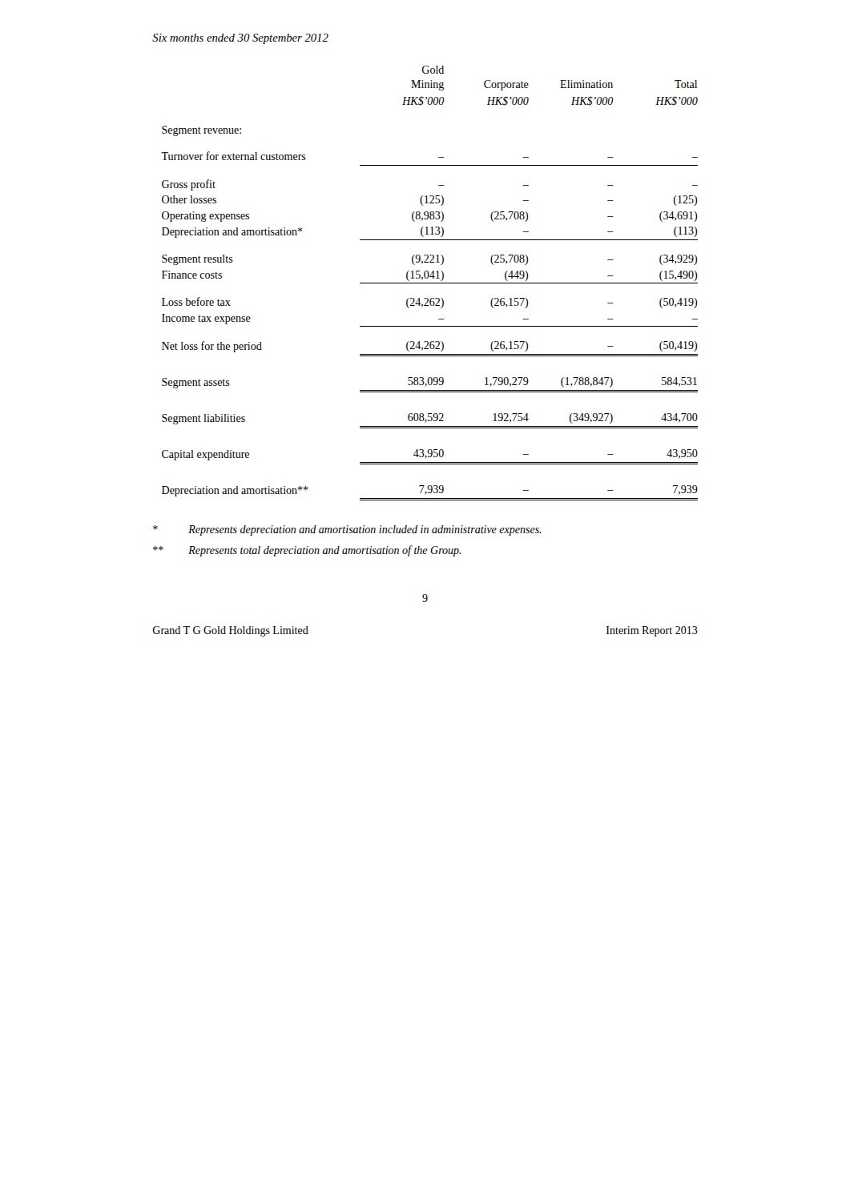Six months ended 30 September 2012
| | Gold Mining | Corporate | Elimination | Total |
| --- | --- | --- | --- | --- |
| | HK$’000 | HK$’000 | HK$’000 | HK$’000 |
| Segment revenue: | | | | |
| Turnover for external customers | – | – | – | – |
| Gross profit | – | – | – | – |
| Other losses | (125) | – | – | (125) |
| Operating expenses | (8,983) | (25,708) | – | (34,691) |
| Depreciation and amortisation* | (113) | – | – | (113) |
| Segment results | (9,221) | (25,708) | – | (34,929) |
| Finance costs | (15,041) | (449) | – | (15,490) |
| Loss before tax | (24,262) | (26,157) | – | (50,419) |
| Income tax expense | – | – | – | – |
| Net loss for the period | (24,262) | (26,157) | – | (50,419) |
| Segment assets | 583,099 | 1,790,279 | (1,788,847) | 584,531 |
| Segment liabilities | 608,592 | 192,754 | (349,927) | 434,700 |
| Capital expenditure | 43,950 | – | – | 43,950 |
| Depreciation and amortisation** | 7,939 | – | – | 7,939 |
*Represents depreciation and amortisation included in administrative expenses.
**Represents total depreciation and amortisation of the Group.
9
Grand T G Gold Holdings Limited
Interim Report 2013